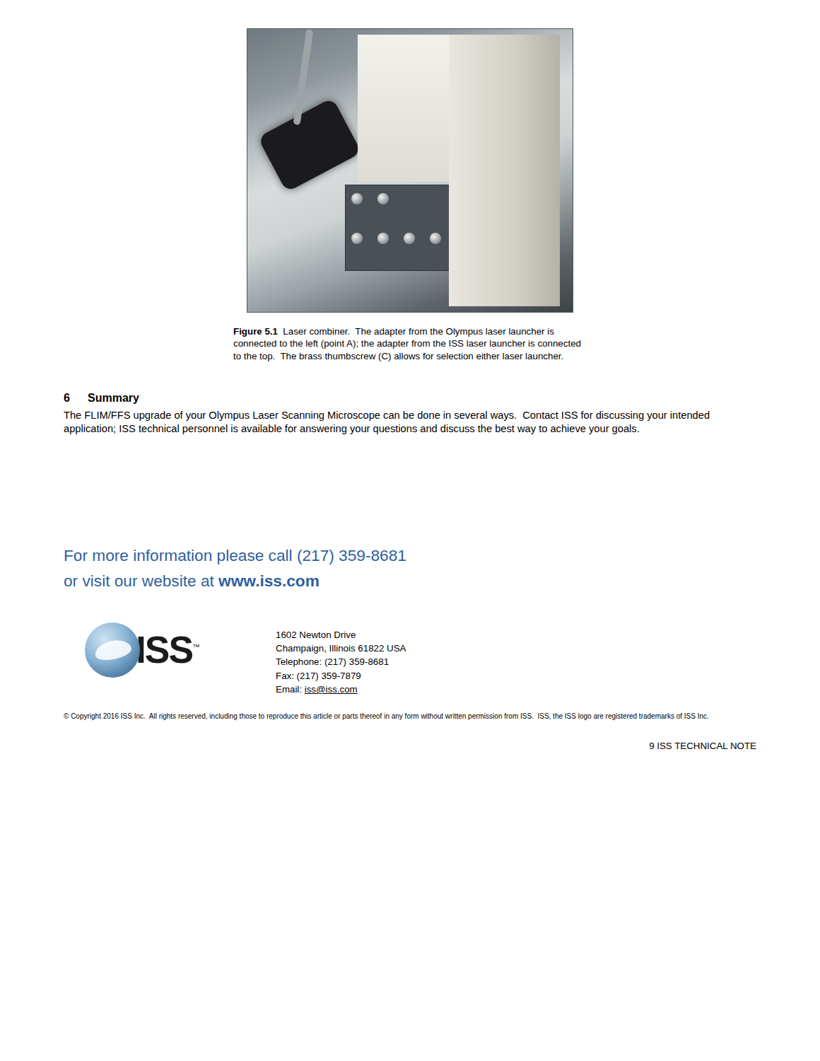Figure 5.1 Laser combiner. The adapter from the Olympus laser launcher is connected to the left (point A); the adapter from the ISS laser launcher is connected to the top. The brass thumbscrew (C) allows for selection either laser launcher.
6 Summary
The FLIM/FFS upgrade of your Olympus Laser Scanning Microscope can be done in several ways. Contact ISS for discussing your intended application; ISS technical personnel is available for answering your questions and discuss the best way to achieve your goals.
For more information please call (217) 359-8681
or visit our website at www.iss.com
ISS™
1602 Newton Drive
Champaign, Illinois 61822 USA
Telephone: (217) 359-8681
Fax: (217) 359-7879
Email: iss@iss.com
© Copyright 2016 ISS Inc. All rights reserved, including those to reproduce this article or parts thereof in any form without written permission from ISS. ISS, the ISS logo are registered trademarks of ISS Inc.
9 ISS TECHNICAL NOTE